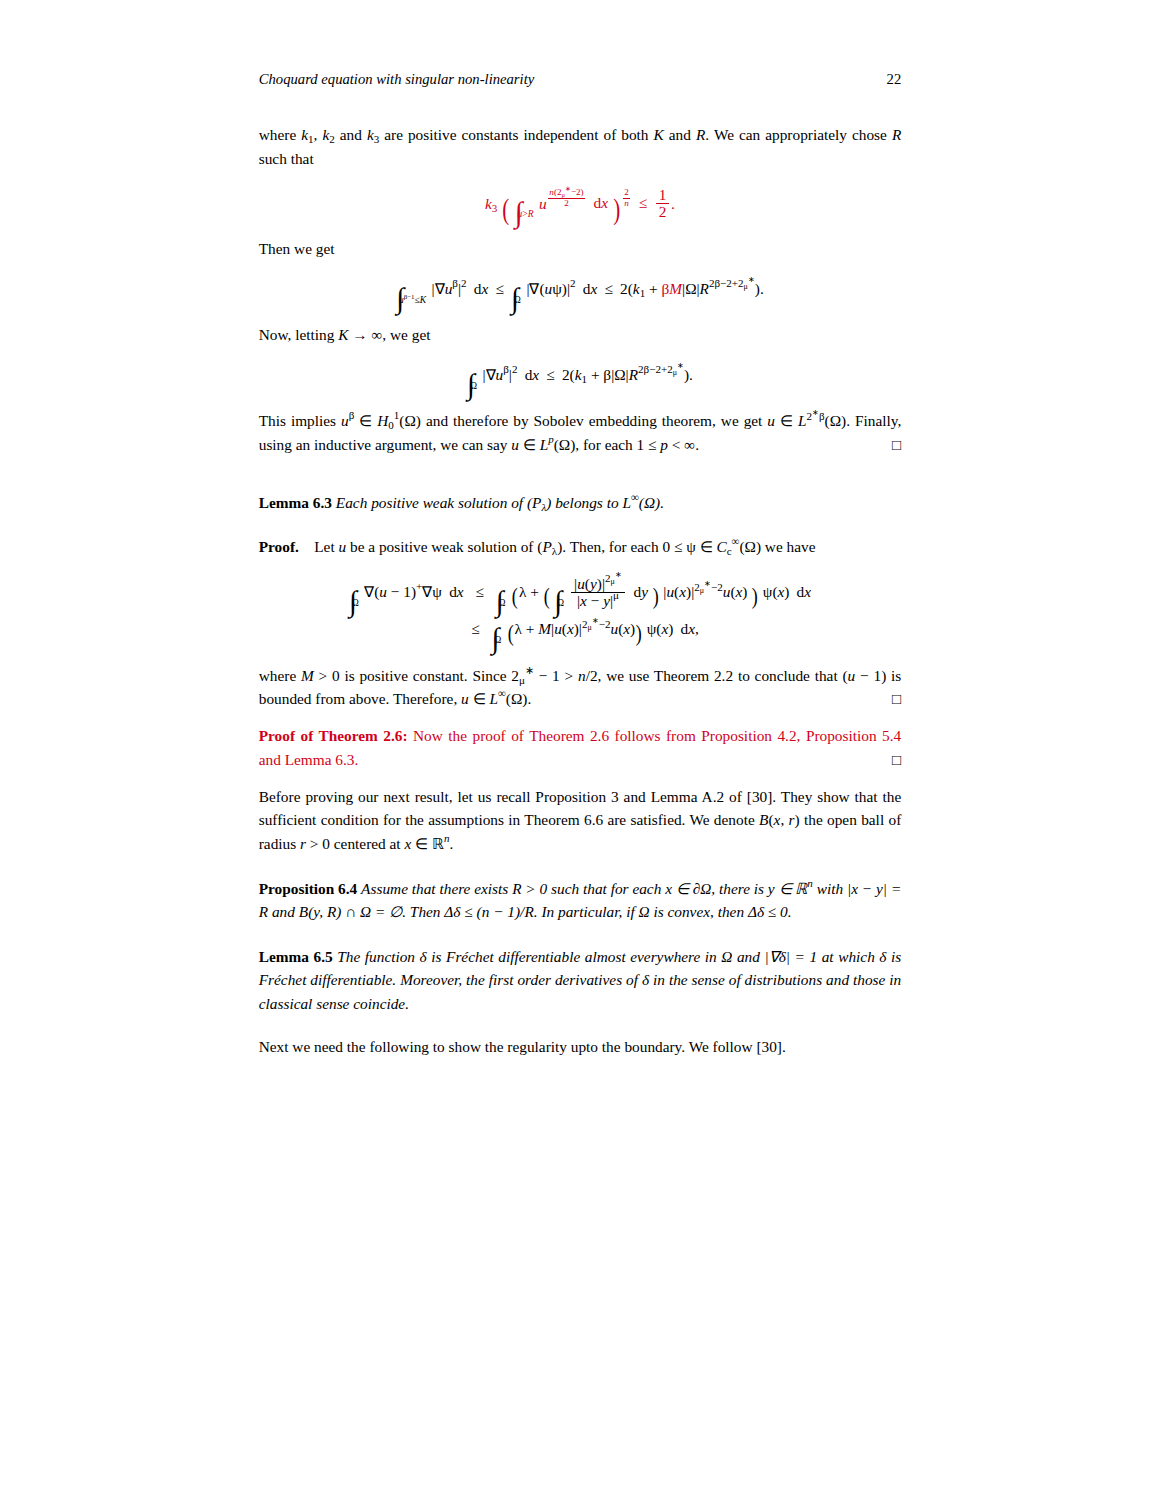Choquard equation with singular non-linearity 22
where k1, k2 and k3 are positive constants independent of both K and R. We can appropriately chose R such that
k3 ( ∫u>R un(2μ∗−2) 2 dx )2 n ≤ 12.
Then we get
∫uβ−1≤K |∇uβ|2 dx ≤ ∫Ω |∇(uψ)|2 dx ≤ 2(k1 + βM|Ω|R2β−2+2μ∗).
Now, letting K → ∞, we get
∫Ω |∇uβ|2 dx ≤ 2(k1 + β|Ω|R2β−2+2μ∗).
This implies uβ ∈ H01(Ω) and therefore by Sobolev embedding theorem, we get u ∈ L2∗β(Ω). Finally, using an inductive argument, we can say u ∈ Lp(Ω), for each 1 ≤ p < ∞. □
Lemma 6.3 Each positive weak solution of (Pλ) belongs to L∞(Ω).
Proof. Let u be a positive weak solution of (Pλ). Then, for each 0 ≤ ψ ∈ Cc∞(Ω) we have
∫Ω ∇(u − 1)+∇ψ dx ≤ ∫Ω (λ + ( ∫Ω |u(y)|2μ∗|x − y|μ dy ) |u(x)|2μ∗−2u(x) ) ψ(x) dx ≤ ∫Ω (λ + M|u(x)|2μ∗−2u(x)) ψ(x) dx,
where M > 0 is positive constant. Since 2μ∗ − 1 > n/2, we use Theorem 2.2 to conclude that (u − 1) is bounded from above. Therefore, u ∈ L∞(Ω). □
Proof of Theorem 2.6: Now the proof of Theorem 2.6 follows from Proposition 4.2, Proposition 5.4 and Lemma 6.3. □
Before proving our next result, let us recall Proposition 3 and Lemma A.2 of [30]. They show that the sufficient condition for the assumptions in Theorem 6.6 are satisfied. We denote B(x, r) the open ball of radius r > 0 centered at x ∈ ℝn.
Proposition 6.4 Assume that there exists R > 0 such that for each x ∈ ∂Ω, there is y ∈ ℝn with |x − y| = R and B(y, R) ∩ Ω = ∅. Then Δδ ≤ (n − 1)/R. In particular, if Ω is convex, then Δδ ≤ 0.
Lemma 6.5 The function δ is Fréchet differentiable almost everywhere in Ω and |∇δ| = 1 at which δ is Fréchet differentiable. Moreover, the first order derivatives of δ in the sense of distributions and those in classical sense coincide.
Next we need the following to show the regularity upto the boundary. We follow [30].